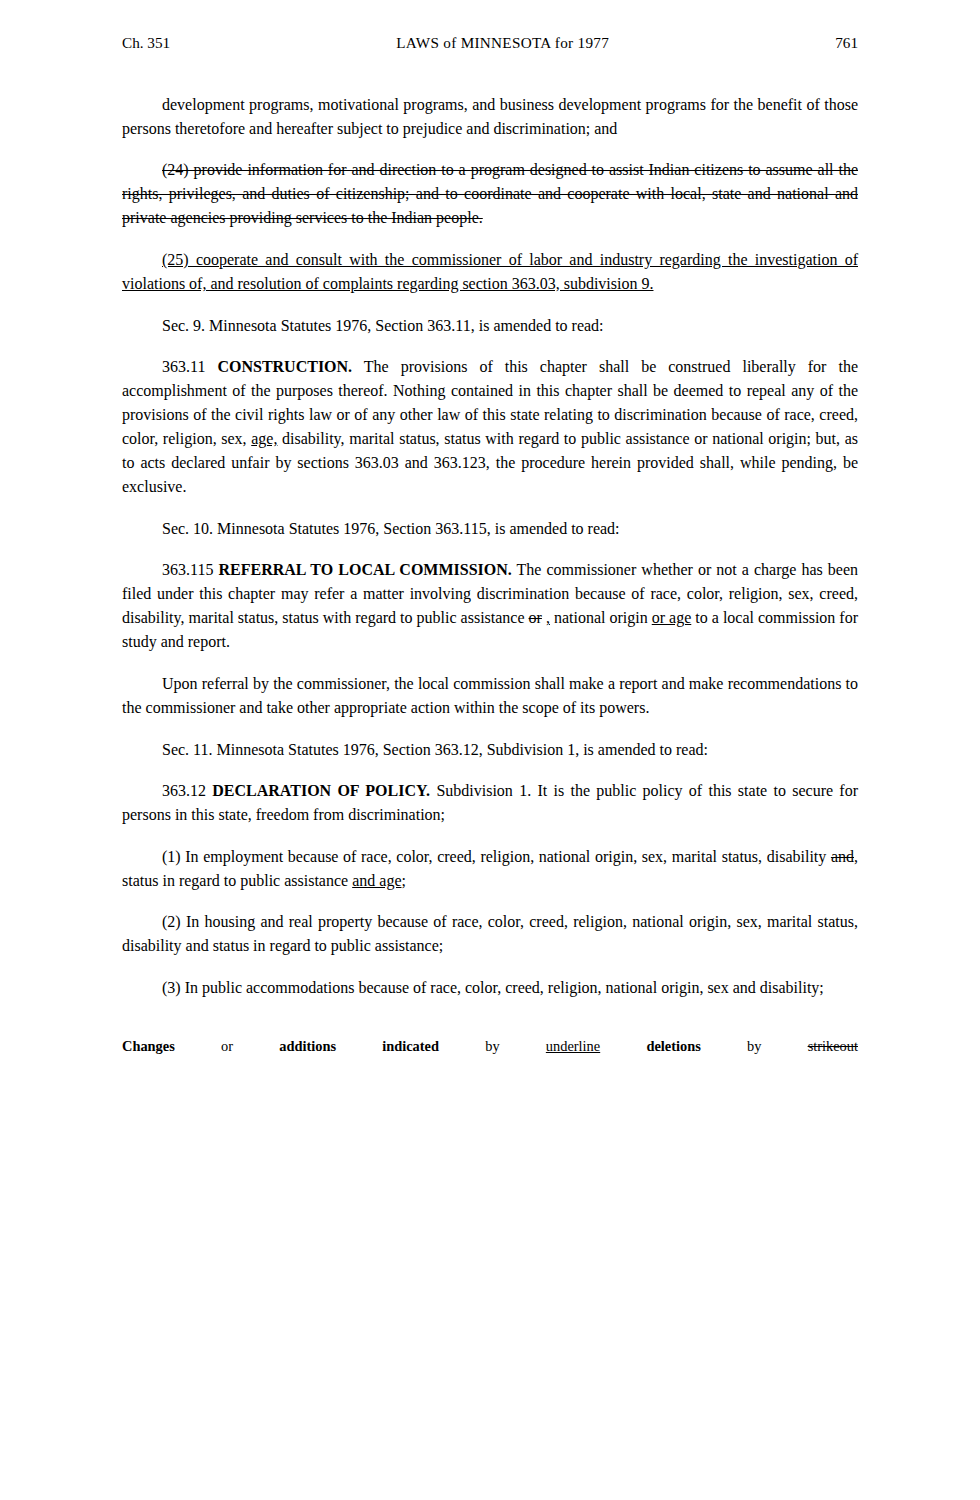Ch. 351 LAWS of MINNESOTA for 1977 761
development programs, motivational programs, and business development programs for the benefit of those persons theretofore and hereafter subject to prejudice and discrimination; and
(24) provide information for and direction to a program designed to assist Indian citizens to assume all the rights, privileges, and duties of citizenship; and to coordinate and cooperate with local, state and national and private agencies providing services to the Indian people.
(25) cooperate and consult with the commissioner of labor and industry regarding the investigation of violations of, and resolution of complaints regarding section 363.03, subdivision 9.
Sec. 9. Minnesota Statutes 1976, Section 363.11, is amended to read:
363.11 CONSTRUCTION. The provisions of this chapter shall be construed liberally for the accomplishment of the purposes thereof. Nothing contained in this chapter shall be deemed to repeal any of the provisions of the civil rights law or of any other law of this state relating to discrimination because of race, creed, color, religion, sex, age, disability, marital status, status with regard to public assistance or national origin; but, as to acts declared unfair by sections 363.03 and 363.123, the procedure herein provided shall, while pending, be exclusive.
Sec. 10. Minnesota Statutes 1976, Section 363.115, is amended to read:
363.115 REFERRAL TO LOCAL COMMISSION. The commissioner whether or not a charge has been filed under this chapter may refer a matter involving discrimination because of race, color, religion, sex, creed, disability, marital status, status with regard to public assistance or , national origin or age to a local commission for study and report.
Upon referral by the commissioner, the local commission shall make a report and make recommendations to the commissioner and take other appropriate action within the scope of its powers.
Sec. 11. Minnesota Statutes 1976, Section 363.12, Subdivision 1, is amended to read:
363.12 DECLARATION OF POLICY. Subdivision 1. It is the public policy of this state to secure for persons in this state, freedom from discrimination;
(1) In employment because of race, color, creed, religion, national origin, sex, marital status, disability and, status in regard to public assistance and age;
(2) In housing and real property because of race, color, creed, religion, national origin, sex, marital status, disability and status in regard to public assistance;
(3) In public accommodations because of race, color, creed, religion, national origin, sex and disability;
Changes or additions indicated by underline deletions by strikeout